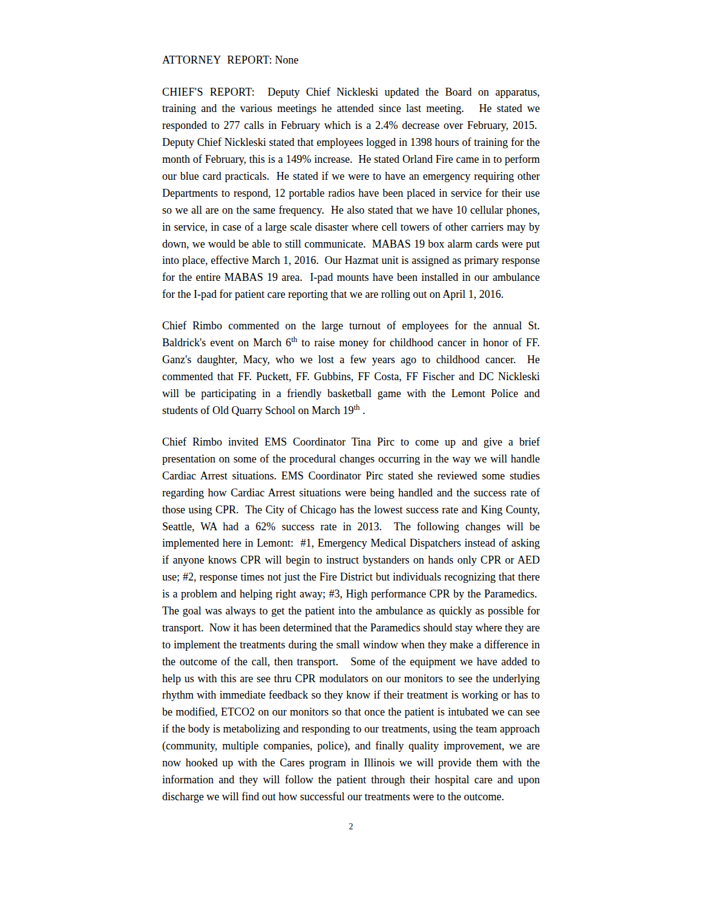ATTORNEY REPORT: None
CHIEF'S REPORT: Deputy Chief Nickleski updated the Board on apparatus, training and the various meetings he attended since last meeting. He stated we responded to 277 calls in February which is a 2.4% decrease over February, 2015. Deputy Chief Nickleski stated that employees logged in 1398 hours of training for the month of February, this is a 149% increase. He stated Orland Fire came in to perform our blue card practicals. He stated if we were to have an emergency requiring other Departments to respond, 12 portable radios have been placed in service for their use so we all are on the same frequency. He also stated that we have 10 cellular phones, in service, in case of a large scale disaster where cell towers of other carriers may by down, we would be able to still communicate. MABAS 19 box alarm cards were put into place, effective March 1, 2016. Our Hazmat unit is assigned as primary response for the entire MABAS 19 area. I-pad mounts have been installed in our ambulance for the I-pad for patient care reporting that we are rolling out on April 1, 2016.
Chief Rimbo commented on the large turnout of employees for the annual St. Baldrick's event on March 6th to raise money for childhood cancer in honor of FF. Ganz's daughter, Macy, who we lost a few years ago to childhood cancer. He commented that FF. Puckett, FF. Gubbins, FF Costa, FF Fischer and DC Nickleski will be participating in a friendly basketball game with the Lemont Police and students of Old Quarry School on March 19th .
Chief Rimbo invited EMS Coordinator Tina Pirc to come up and give a brief presentation on some of the procedural changes occurring in the way we will handle Cardiac Arrest situations. EMS Coordinator Pirc stated she reviewed some studies regarding how Cardiac Arrest situations were being handled and the success rate of those using CPR. The City of Chicago has the lowest success rate and King County, Seattle, WA had a 62% success rate in 2013. The following changes will be implemented here in Lemont: #1, Emergency Medical Dispatchers instead of asking if anyone knows CPR will begin to instruct bystanders on hands only CPR or AED use; #2, response times not just the Fire District but individuals recognizing that there is a problem and helping right away; #3, High performance CPR by the Paramedics. The goal was always to get the patient into the ambulance as quickly as possible for transport. Now it has been determined that the Paramedics should stay where they are to implement the treatments during the small window when they make a difference in the outcome of the call, then transport. Some of the equipment we have added to help us with this are see thru CPR modulators on our monitors to see the underlying rhythm with immediate feedback so they know if their treatment is working or has to be modified, ETCO2 on our monitors so that once the patient is intubated we can see if the body is metabolizing and responding to our treatments, using the team approach (community, multiple companies, police), and finally quality improvement, we are now hooked up with the Cares program in Illinois we will provide them with the information and they will follow the patient through their hospital care and upon discharge we will find out how successful our treatments were to the outcome.
2